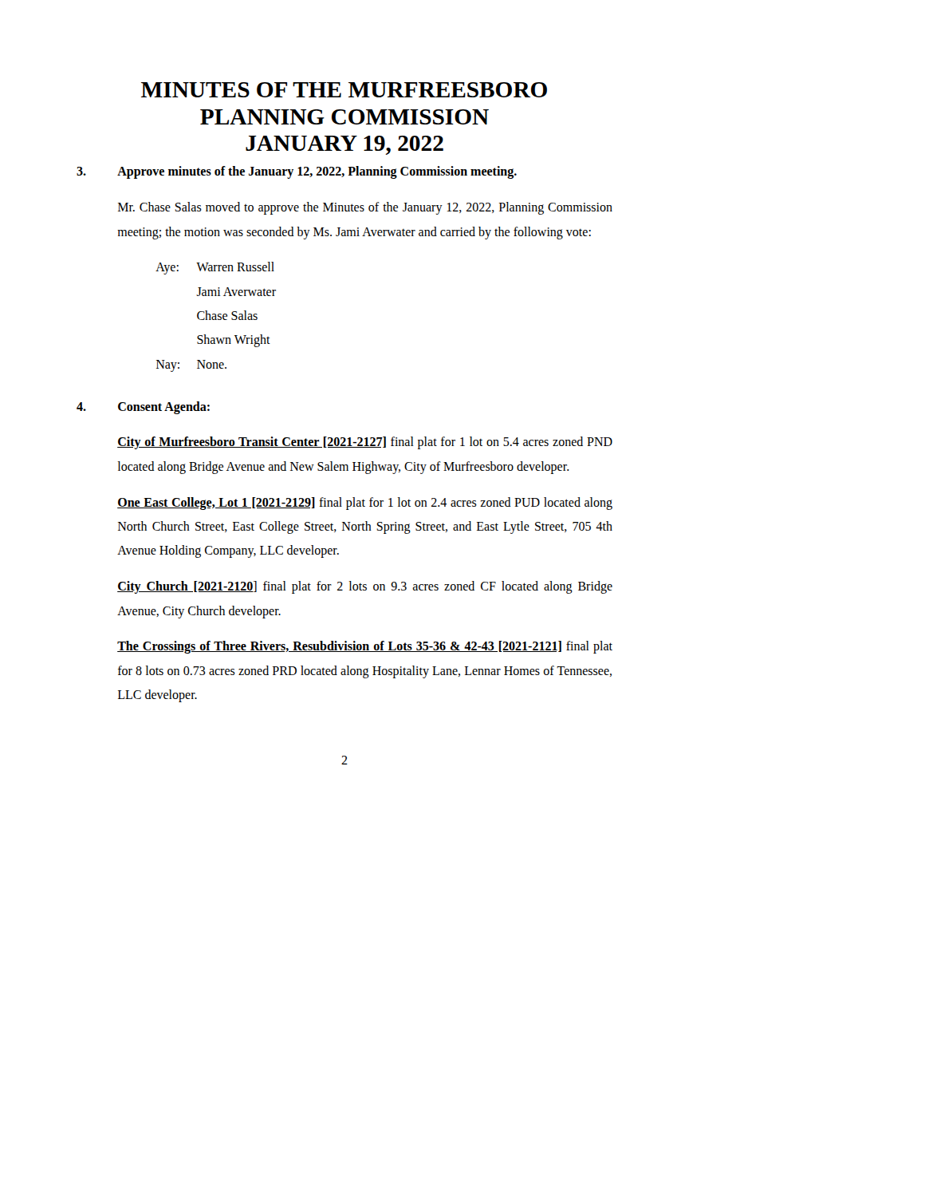MINUTES OF THE MURFREESBORO
PLANNING COMMISSION
JANUARY 19, 2022
3.
Approve minutes of the January 12, 2022, Planning Commission meeting.
Mr. Chase Salas moved to approve the Minutes of the January 12, 2022, Planning Commission meeting; the motion was seconded by Ms. Jami Averwater and carried by the following vote:
Aye:
Warren Russell
Jami Averwater
Chase Salas
Shawn Wright
Nay:
None.
4.
Consent Agenda:
City of Murfreesboro Transit Center [2021-2127] final plat for 1 lot on 5.4 acres zoned PND located along Bridge Avenue and New Salem Highway, City of Murfreesboro developer.
One East College, Lot 1 [2021-2129] final plat for 1 lot on 2.4 acres zoned PUD located along North Church Street, East College Street, North Spring Street, and East Lytle Street, 705 4th Avenue Holding Company, LLC developer.
City Church [2021-2120] final plat for 2 lots on 9.3 acres zoned CF located along Bridge Avenue, City Church developer.
The Crossings of Three Rivers, Resubdivision of Lots 35-36 & 42-43 [2021-2121] final plat for 8 lots on 0.73 acres zoned PRD located along Hospitality Lane, Lennar Homes of Tennessee, LLC developer.
2